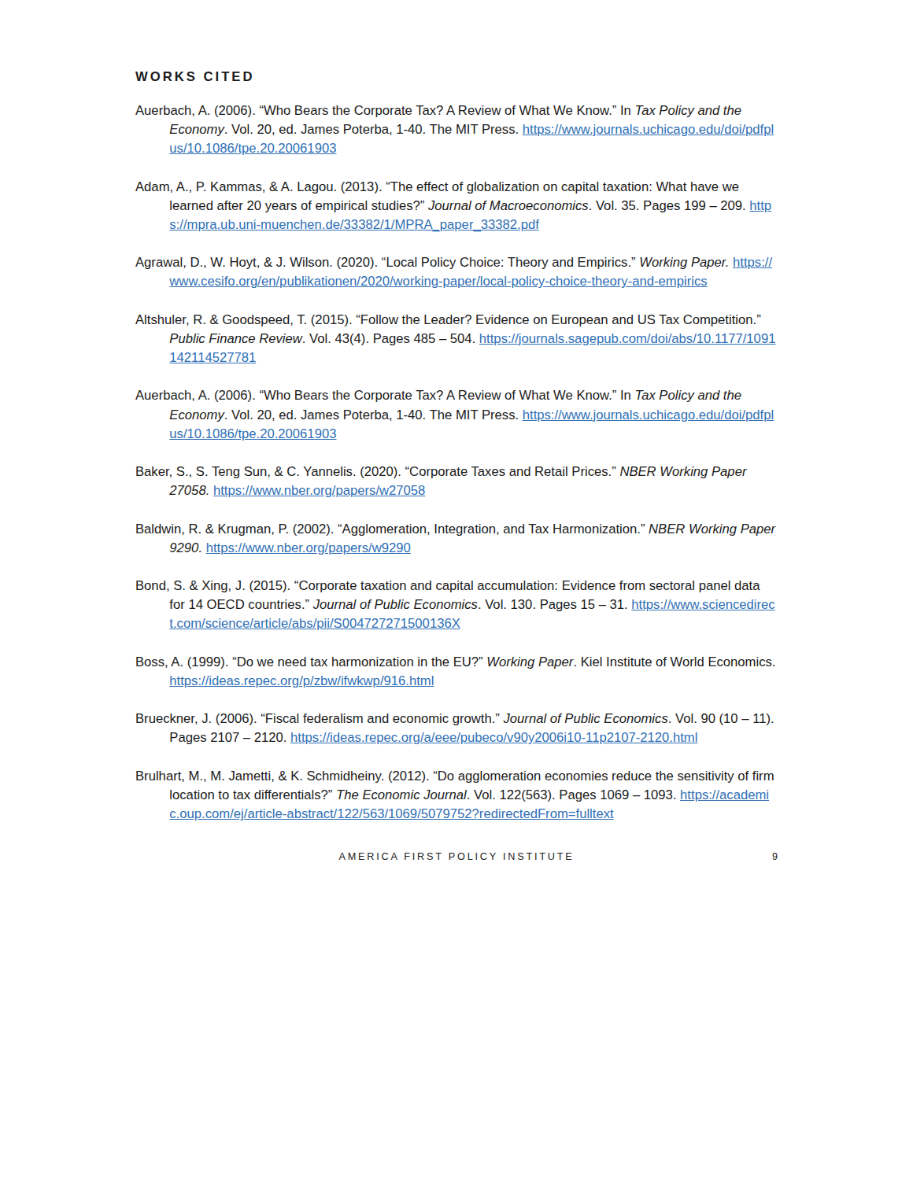Works Cited
Auerbach, A. (2006). “Who Bears the Corporate Tax? A Review of What We Know.” In Tax Policy and the Economy. Vol. 20, ed. James Poterba, 1-40. The MIT Press. https://www.journals.uchicago.edu/doi/pdfplus/10.1086/tpe.20.20061903
Adam, A., P. Kammas, & A. Lagou. (2013). “The effect of globalization on capital taxation: What have we learned after 20 years of empirical studies?” Journal of Macroeconomics. Vol. 35. Pages 199 – 209. https://mpra.ub.uni-muenchen.de/33382/1/MPRA_paper_33382.pdf
Agrawal, D., W. Hoyt, & J. Wilson. (2020). “Local Policy Choice: Theory and Empirics.” Working Paper. https://www.cesifo.org/en/publikationen/2020/working-paper/local-policy-choice-theory-and-empirics
Altshuler, R. & Goodspeed, T. (2015). “Follow the Leader? Evidence on European and US Tax Competition.” Public Finance Review. Vol. 43(4). Pages 485 – 504. https://journals.sagepub.com/doi/abs/10.1177/1091142114527781
Auerbach, A. (2006). “Who Bears the Corporate Tax? A Review of What We Know.” In Tax Policy and the Economy. Vol. 20, ed. James Poterba, 1-40. The MIT Press. https://www.journals.uchicago.edu/doi/pdfplus/10.1086/tpe.20.20061903
Baker, S., S. Teng Sun, & C. Yannelis. (2020). “Corporate Taxes and Retail Prices.” NBER Working Paper 27058. https://www.nber.org/papers/w27058
Baldwin, R. & Krugman, P. (2002). “Agglomeration, Integration, and Tax Harmonization.” NBER Working Paper 9290. https://www.nber.org/papers/w9290
Bond, S. & Xing, J. (2015). “Corporate taxation and capital accumulation: Evidence from sectoral panel data for 14 OECD countries.” Journal of Public Economics. Vol. 130. Pages 15 – 31. https://www.sciencedirect.com/science/article/abs/pii/S004727271500136X
Boss, A. (1999). “Do we need tax harmonization in the EU?” Working Paper. Kiel Institute of World Economics. https://ideas.repec.org/p/zbw/ifwkwp/916.html
Brueckner, J. (2006). “Fiscal federalism and economic growth.” Journal of Public Economics. Vol. 90 (10 – 11). Pages 2107 – 2120. https://ideas.repec.org/a/eee/pubeco/v90y2006i10-11p2107-2120.html
Brulhart, M., M. Jametti, & K. Schmidheiny. (2012). “Do agglomeration economies reduce the sensitivity of firm location to tax differentials?” The Economic Journal. Vol. 122(563). Pages 1069 – 1093. https://academic.oup.com/ej/article-abstract/122/563/1069/5079752?redirectedFrom=fulltext
America First Policy Institute 9